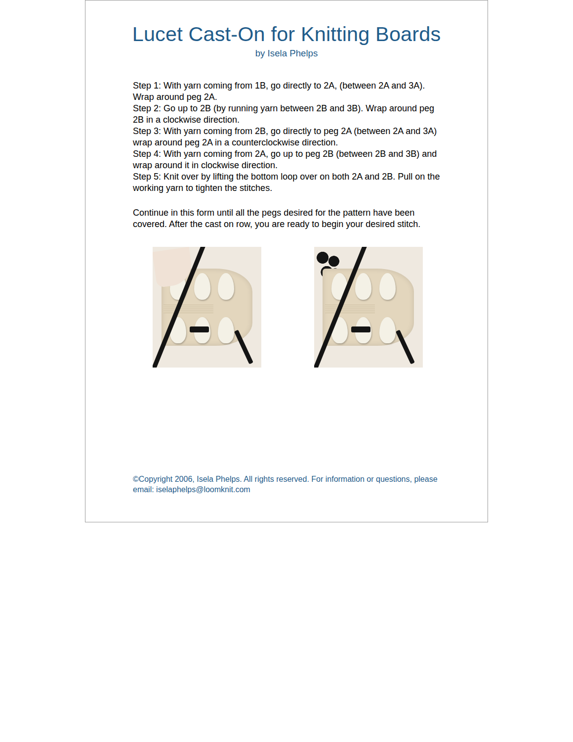Lucet Cast-On for Knitting Boards
by Isela Phelps
Step 1: With yarn coming from 1B, go directly to 2A, (between 2A and 3A). Wrap around peg 2A.
Step 2: Go up to 2B (by running yarn between 2B and 3B). Wrap around peg 2B in a clockwise direction.
Step 3: With yarn coming from 2B, go directly to peg 2A (between 2A and 3A) wrap around peg 2A in a counterclockwise direction.
Step 4: With yarn coming from 2A, go up to peg 2B (between 2B and 3B) and wrap around it in clockwise direction.
Step 5: Knit over by lifting the bottom loop over on both 2A and 2B. Pull on the working yarn to tighten the stitches.
Continue in this form until all the pegs desired for the pattern have been covered. After the cast on row, you are ready to begin your desired stitch.
©Copyright 2006, Isela Phelps. All rights reserved. For information or questions, please email: iselaphelps@loomknit.com